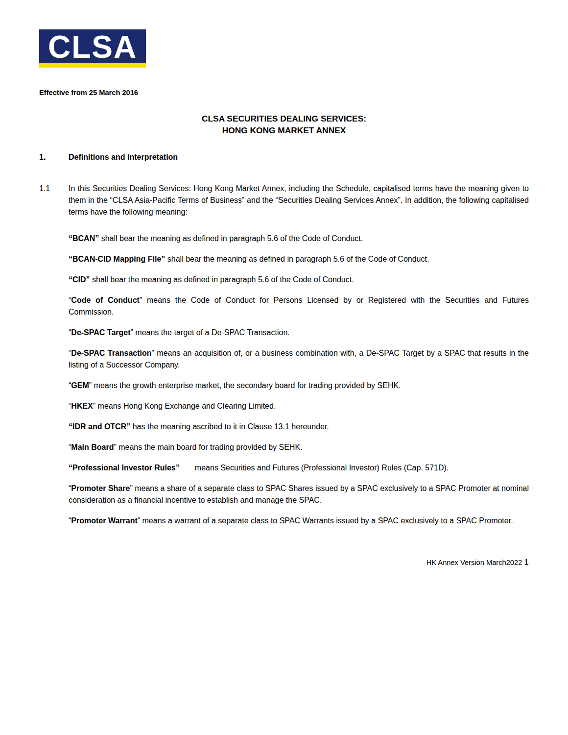CLSA
Effective from 25 March 2016
CLSA SECURITIES DEALING SERVICES:
HONG KONG MARKET ANNEX
1.
Definitions and Interpretation
1.1
In this Securities Dealing Services: Hong Kong Market Annex, including the Schedule, capitalised terms have the meaning given to them in the “CLSA Asia-Pacific Terms of Business” and the “Securities Dealing Services Annex”. In addition, the following capitalised terms have the following meaning:
“BCAN” shall bear the meaning as defined in paragraph 5.6 of the Code of Conduct.
“BCAN-CID Mapping File” shall bear the meaning as defined in paragraph 5.6 of the Code of Conduct.
“CID” shall bear the meaning as defined in paragraph 5.6 of the Code of Conduct.
“Code of Conduct” means the Code of Conduct for Persons Licensed by or Registered with the Securities and Futures Commission.
“De-SPAC Target” means the target of a De-SPAC Transaction.
“De-SPAC Transaction” means an acquisition of, or a business combination with, a De-SPAC Target by a SPAC that results in the listing of a Successor Company.
“GEM” means the growth enterprise market, the secondary board for trading provided by SEHK.
“HKEX” means Hong Kong Exchange and Clearing Limited.
“IDR and OTCR” has the meaning ascribed to it in Clause 13.1 hereunder.
“Main Board” means the main board for trading provided by SEHK.
“Professional Investor Rules” means Securities and Futures (Professional Investor) Rules (Cap. 571D).
“Promoter Share” means a share of a separate class to SPAC Shares issued by a SPAC exclusively to a SPAC Promoter at nominal consideration as a financial incentive to establish and manage the SPAC.
“Promoter Warrant” means a warrant of a separate class to SPAC Warrants issued by a SPAC exclusively to a SPAC Promoter.
HK Annex Version March2022 1